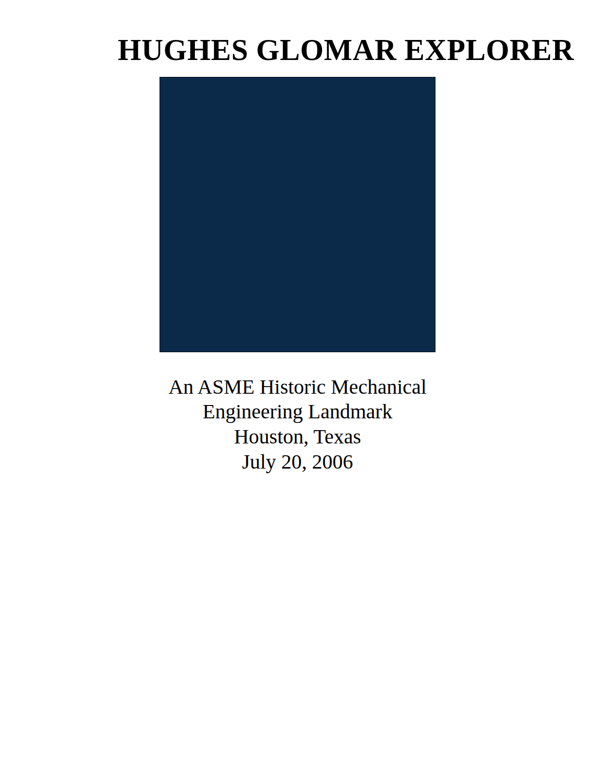HUGHES GLOMAR EXPLORER
An ASME Historic Mechanical Engineering Landmark Houston, Texas July 20, 2006